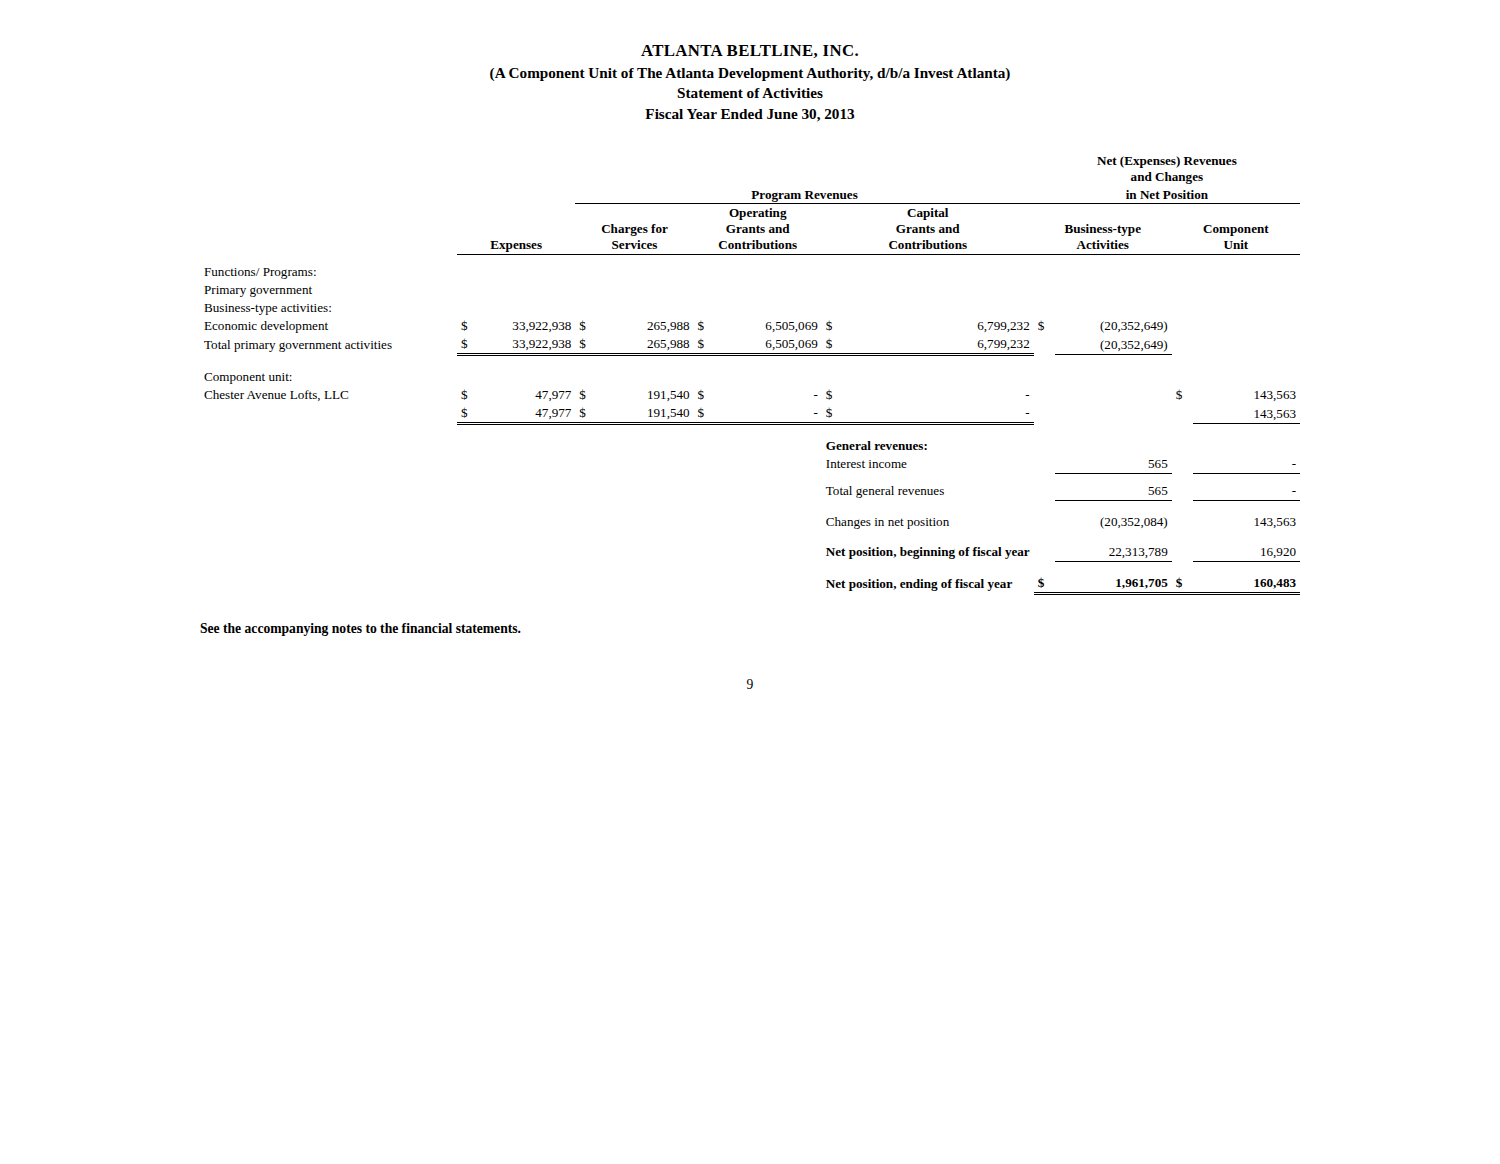ATLANTA BELTLINE, INC.
(A Component Unit of The Atlanta Development Authority, d/b/a Invest Atlanta)
Statement of Activities
Fiscal Year Ended June 30, 2013
| | | Net (Expenses) Revenues and Changes |
| | | Program Revenues | in Net Position |
| | Expenses | Charges for Services | Operating Grants and Contributions | Capital Grants and Contributions | Business-type Activities | Component Unit |
| Functions/ Programs: | |
| Primary government | |
| Business-type activities: | |
| Economic development | $ | 33,922,938 | $ | 265,988 | $ | 6,505,069 | $ | 6,799,232 | $ | (20,352,649) | | |
| Total primary government activities | $ | 33,922,938 | $ | 265,988 | $ | 6,505,069 | $ | 6,799,232 | | (20,352,649) | | |
| Component unit: | |
| Chester Avenue Lofts, LLC | $ | 47,977 | $ | 191,540 | $ | - | $ | - | | | $ | 143,563 |
| | $ | 47,977 | $ | 191,540 | $ | - | $ | - | | | | 143,563 |
| | General revenues: | | | | |
| | Interest income | | 565 | | - |
| | Total general revenues | | 565 | | - |
| | Changes in net position | | (20,352,084) | | 143,563 |
| | Net position, beginning of fiscal year | | 22,313,789 | | 16,920 |
| | Net position, ending of fiscal year | $ | 1,961,705 | $ | 160,483 |
See the accompanying notes to the financial statements.
9